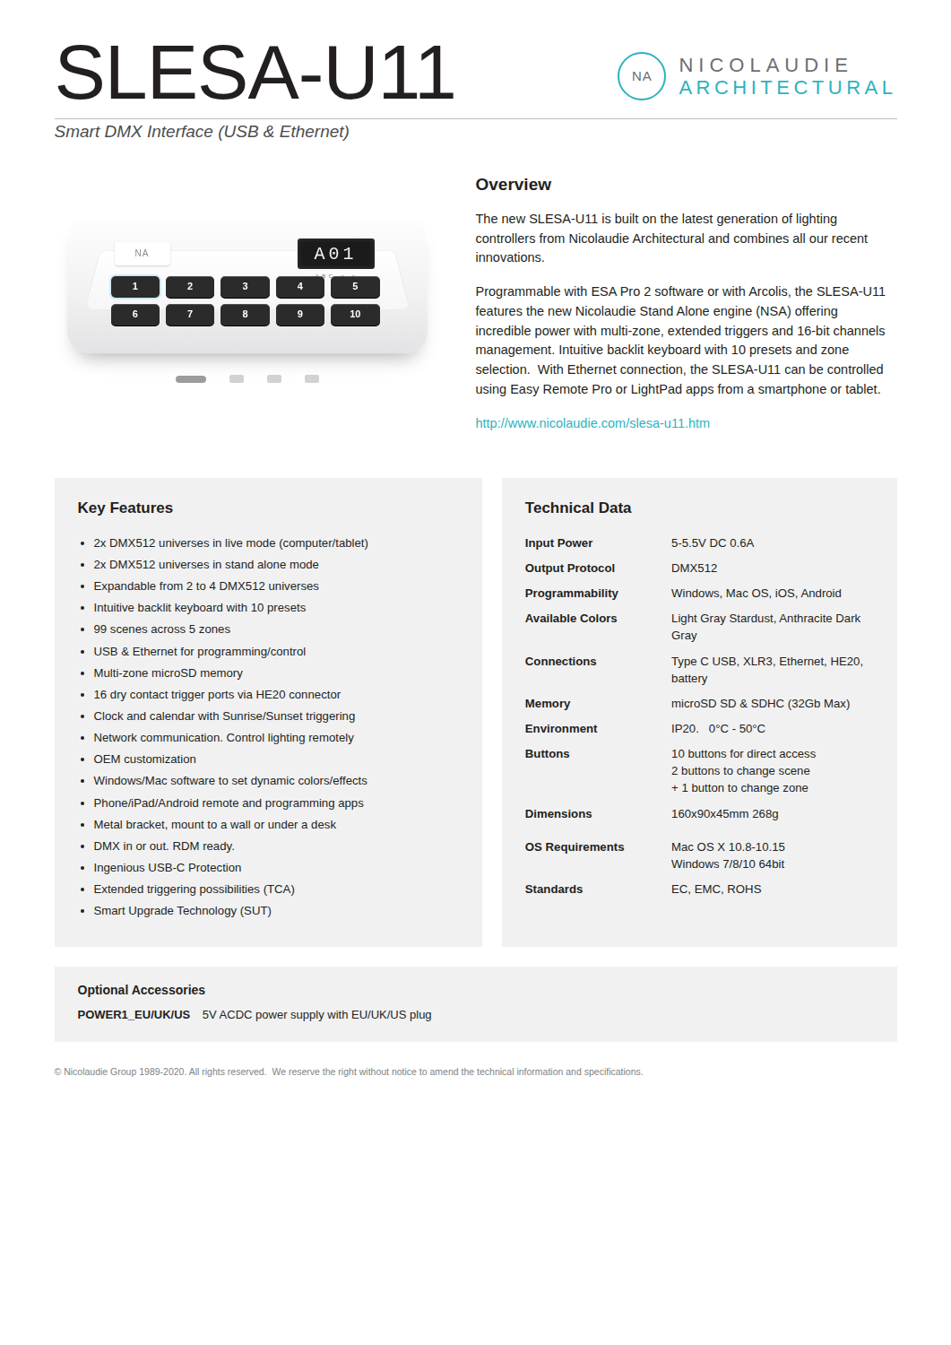SLESA-U11
NA
NICOLAUDIE
ARCHITECTURAL
Smart DMX Interface (USB & Ethernet)
NA
A01A B C < >
12345 678910
Overview
The new SLESA-U11 is built on the latest generation of lighting controllers from Nicolaudie Architectural and combines all our recent innovations.
Programmable with ESA Pro 2 software or with Arcolis, the SLESA-U11 features the new Nicolaudie Stand Alone engine (NSA) offering incredible power with multi-zone, extended triggers and 16-bit channels management. Intuitive backlit keyboard with 10 presets and zone selection. With Ethernet connection, the SLESA-U11 can be controlled using Easy Remote Pro or LightPad apps from a smartphone or tablet.
http://www.nicolaudie.com/slesa-u11.htm
Key Features
2x DMX512 universes in live mode (computer/tablet)
2x DMX512 universes in stand alone mode
Expandable from 2 to 4 DMX512 universes
Intuitive backlit keyboard with 10 presets
99 scenes across 5 zones
USB & Ethernet for programming/control
Multi-zone microSD memory
16 dry contact trigger ports via HE20 connector
Clock and calendar with Sunrise/Sunset triggering
Network communication. Control lighting remotely
OEM customization
Windows/Mac software to set dynamic colors/effects
Phone/iPad/Android remote and programming apps
Metal bracket, mount to a wall or under a desk
DMX in or out. RDM ready.
Ingenious USB-C Protection
Extended triggering possibilities (TCA)
Smart Upgrade Technology (SUT)
Technical Data
| Input Power | 5-5.5V DC 0.6A |
| Output Protocol | DMX512 |
| Programmability | Windows, Mac OS, iOS, Android |
| Available Colors | Light Gray Stardust, Anthracite Dark Gray |
| Connections | Type C USB, XLR3, Ethernet, HE20, battery |
| Memory | microSD SD & SDHC (32Gb Max) |
| Environment | IP20. 0°C - 50°C |
| Buttons | 10 buttons for direct access 2 buttons to change scene + 1 button to change zone |
| Dimensions | 160x90x45mm 268g |
| OS Requirements | Mac OS X 10.8-10.15 Windows 7/8/10 64bit |
| Standards | EC, EMC, ROHS |
Optional Accessories
POWER1_EU/UK/US 5V ACDC power supply with EU/UK/US plug
© Nicolaudie Group 1989-2020. All rights reserved. We reserve the right without notice to amend the technical information and specifications.